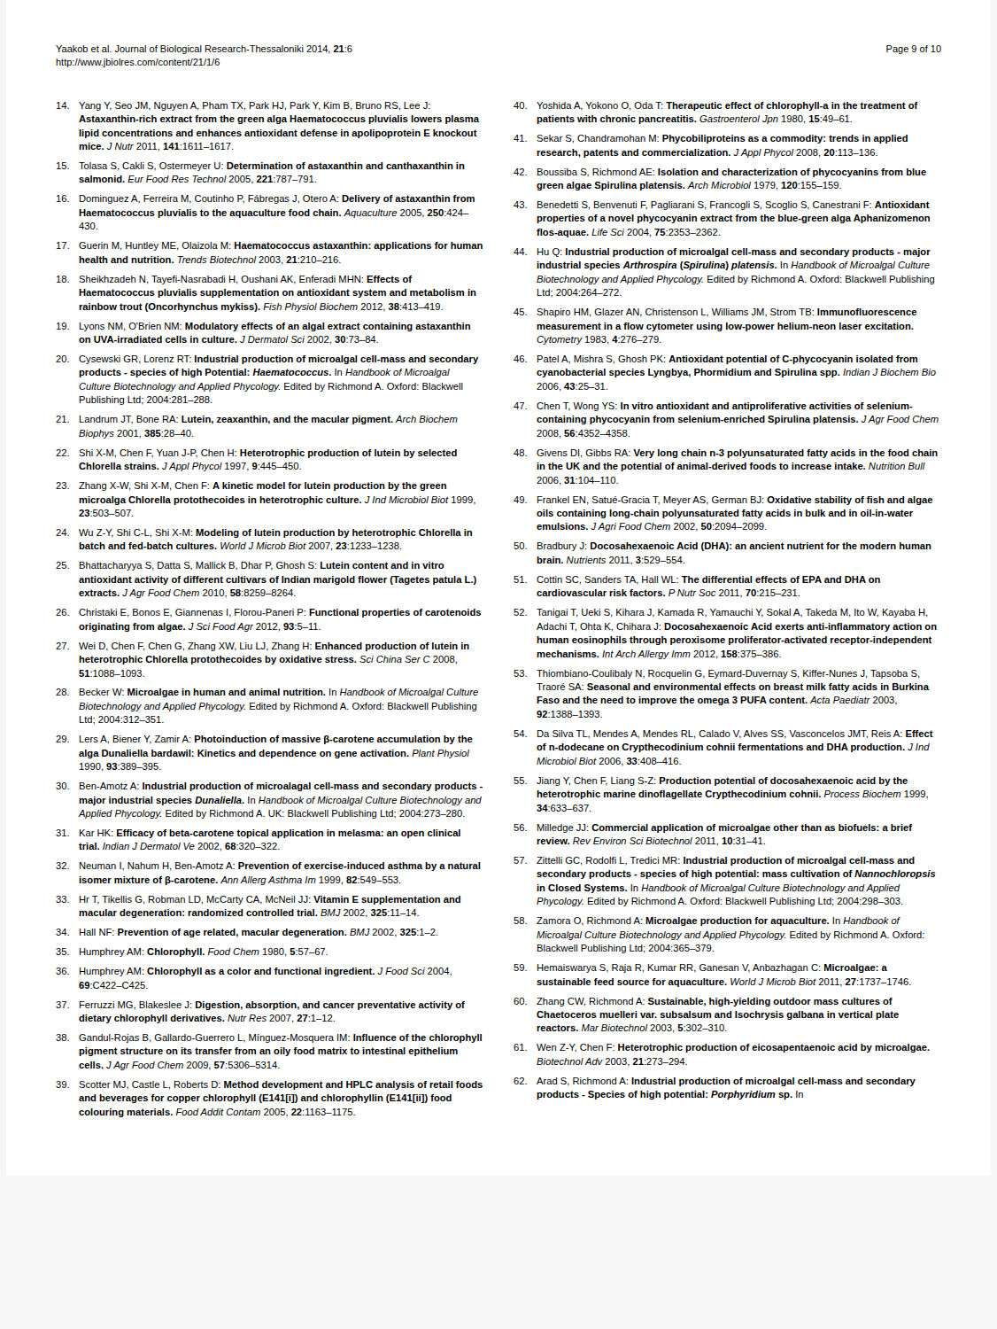Yaakob et al. Journal of Biological Research-Thessaloniki 2014, 21:6
http://www.jbiolres.com/content/21/1/6
Page 9 of 10
Yang Y, Seo JM, Nguyen A, Pham TX, Park HJ, Park Y, Kim B, Bruno RS, Lee J: Astaxanthin-rich extract from the green alga Haematococcus pluvialis lowers plasma lipid concentrations and enhances antioxidant defense in apolipoprotein E knockout mice. J Nutr 2011, 141:1611–1617.
Tolasa S, Cakli S, Ostermeyer U: Determination of astaxanthin and canthaxanthin in salmonid. Eur Food Res Technol 2005, 221:787–791.
Dominguez A, Ferreira M, Coutinho P, Fábregas J, Otero A: Delivery of astaxanthin from Haematococcus pluvialis to the aquaculture food chain. Aquaculture 2005, 250:424–430.
Guerin M, Huntley ME, Olaizola M: Haematococcus astaxanthin: applications for human health and nutrition. Trends Biotechnol 2003, 21:210–216.
Sheikhzadeh N, Tayefi-Nasrabadi H, Oushani AK, Enferadi MHN: Effects of Haematococcus pluvialis supplementation on antioxidant system and metabolism in rainbow trout (Oncorhynchus mykiss). Fish Physiol Biochem 2012, 38:413–419.
Lyons NM, O'Brien NM: Modulatory effects of an algal extract containing astaxanthin on UVA-irradiated cells in culture. J Dermatol Sci 2002, 30:73–84.
Cysewski GR, Lorenz RT: Industrial production of microalgal cell-mass and secondary products - species of high Potential: Haematococcus. In Handbook of Microalgal Culture Biotechnology and Applied Phycology. Edited by Richmond A. Oxford: Blackwell Publishing Ltd; 2004:281–288.
Landrum JT, Bone RA: Lutein, zeaxanthin, and the macular pigment. Arch Biochem Biophys 2001, 385:28–40.
Shi X-M, Chen F, Yuan J-P, Chen H: Heterotrophic production of lutein by selected Chlorella strains. J Appl Phycol 1997, 9:445–450.
Zhang X-W, Shi X-M, Chen F: A kinetic model for lutein production by the green microalga Chlorella protothecoides in heterotrophic culture. J Ind Microbiol Biot 1999, 23:503–507.
Wu Z-Y, Shi C-L, Shi X-M: Modeling of lutein production by heterotrophic Chlorella in batch and fed-batch cultures. World J Microb Biot 2007, 23:1233–1238.
Bhattacharyya S, Datta S, Mallick B, Dhar P, Ghosh S: Lutein content and in vitro antioxidant activity of different cultivars of Indian marigold flower (Tagetes patula L.) extracts. J Agr Food Chem 2010, 58:8259–8264.
Christaki E, Bonos E, Giannenas I, Florou-Paneri P: Functional properties of carotenoids originating from algae. J Sci Food Agr 2012, 93:5–11.
Wei D, Chen F, Chen G, Zhang XW, Liu LJ, Zhang H: Enhanced production of lutein in heterotrophic Chlorella protothecoides by oxidative stress. Sci China Ser C 2008, 51:1088–1093.
Becker W: Microalgae in human and animal nutrition. In Handbook of Microalgal Culture Biotechnology and Applied Phycology. Edited by Richmond A. Oxford: Blackwell Publishing Ltd; 2004:312–351.
Lers A, Biener Y, Zamir A: Photoinduction of massive β-carotene accumulation by the alga Dunaliella bardawil: Kinetics and dependence on gene activation. Plant Physiol 1990, 93:389–395.
Ben-Amotz A: Industrial production of microalagal cell-mass and secondary products - major industrial species Dunaliella. In Handbook of Microalgal Culture Biotechnology and Applied Phycology. Edited by Richmond A. UK: Blackwell Publishing Ltd; 2004:273–280.
Kar HK: Efficacy of beta-carotene topical application in melasma: an open clinical trial. Indian J Dermatol Ve 2002, 68:320–322.
Neuman I, Nahum H, Ben-Amotz A: Prevention of exercise-induced asthma by a natural isomer mixture of β-carotene. Ann Allerg Asthma Im 1999, 82:549–553.
Hr T, Tikellis G, Robman LD, McCarty CA, McNeil JJ: Vitamin E supplementation and macular degeneration: randomized controlled trial. BMJ 2002, 325:11–14.
Hall NF: Prevention of age related, macular degeneration. BMJ 2002, 325:1–2.
Humphrey AM: Chlorophyll. Food Chem 1980, 5:57–67.
Humphrey AM: Chlorophyll as a color and functional ingredient. J Food Sci 2004, 69:C422–C425.
Ferruzzi MG, Blakeslee J: Digestion, absorption, and cancer preventative activity of dietary chlorophyll derivatives. Nutr Res 2007, 27:1–12.
Gandul-Rojas B, Gallardo-Guerrero L, Mínguez-Mosquera IM: Influence of the chlorophyll pigment structure on its transfer from an oily food matrix to intestinal epithelium cells. J Agr Food Chem 2009, 57:5306–5314.
Scotter MJ, Castle L, Roberts D: Method development and HPLC analysis of retail foods and beverages for copper chlorophyll (E141[i]) and chlorophyllin (E141[ii]) food colouring materials. Food Addit Contam 2005, 22:1163–1175.
Yoshida A, Yokono O, Oda T: Therapeutic effect of chlorophyll-a in the treatment of patients with chronic pancreatitis. Gastroenterol Jpn 1980, 15:49–61.
Sekar S, Chandramohan M: Phycobiliproteins as a commodity: trends in applied research, patents and commercialization. J Appl Phycol 2008, 20:113–136.
Boussiba S, Richmond AE: Isolation and characterization of phycocyanins from blue green algae Spirulina platensis. Arch Microbiol 1979, 120:155–159.
Benedetti S, Benvenuti F, Pagliarani S, Francogli S, Scoglio S, Canestrani F: Antioxidant properties of a novel phycocyanin extract from the blue-green alga Aphanizomenon flos-aquae. Life Sci 2004, 75:2353–2362.
Hu Q: Industrial production of microalgal cell-mass and secondary products - major industrial species Arthrospira (Spirulina) platensis. In Handbook of Microalgal Culture Biotechnology and Applied Phycology. Edited by Richmond A. Oxford: Blackwell Publishing Ltd; 2004:264–272.
Shapiro HM, Glazer AN, Christenson L, Williams JM, Strom TB: Immunofluorescence measurement in a flow cytometer using low-power helium-neon laser excitation. Cytometry 1983, 4:276–279.
Patel A, Mishra S, Ghosh PK: Antioxidant potential of C-phycocyanin isolated from cyanobacterial species Lyngbya, Phormidium and Spirulina spp. Indian J Biochem Bio 2006, 43:25–31.
Chen T, Wong YS: In vitro antioxidant and antiproliferative activities of selenium-containing phycocyanin from selenium-enriched Spirulina platensis. J Agr Food Chem 2008, 56:4352–4358.
Givens DI, Gibbs RA: Very long chain n-3 polyunsaturated fatty acids in the food chain in the UK and the potential of animal-derived foods to increase intake. Nutrition Bull 2006, 31:104–110.
Frankel EN, Satué-Gracia T, Meyer AS, German BJ: Oxidative stability of fish and algae oils containing long-chain polyunsaturated fatty acids in bulk and in oil-in-water emulsions. J Agri Food Chem 2002, 50:2094–2099.
Bradbury J: Docosahexaenoic Acid (DHA): an ancient nutrient for the modern human brain. Nutrients 2011, 3:529–554.
Cottin SC, Sanders TA, Hall WL: The differential effects of EPA and DHA on cardiovascular risk factors. P Nutr Soc 2011, 70:215–231.
Tanigai T, Ueki S, Kihara J, Kamada R, Yamauchi Y, Sokal A, Takeda M, Ito W, Kayaba H, Adachi T, Ohta K, Chihara J: Docosahexaenoic Acid exerts anti-inflammatory action on human eosinophils through peroxisome proliferator-activated receptor-independent mechanisms. Int Arch Allergy Imm 2012, 158:375–386.
Thiombiano-Coulibaly N, Rocquelin G, Eymard-Duvernay S, Kiffer-Nunes J, Tapsoba S, Traoré SA: Seasonal and environmental effects on breast milk fatty acids in Burkina Faso and the need to improve the omega 3 PUFA content. Acta Paediatr 2003, 92:1388–1393.
Da Silva TL, Mendes A, Mendes RL, Calado V, Alves SS, Vasconcelos JMT, Reis A: Effect of n-dodecane on Crypthecodinium cohnii fermentations and DHA production. J Ind Microbiol Biot 2006, 33:408–416.
Jiang Y, Chen F, Liang S-Z: Production potential of docosahexaenoic acid by the heterotrophic marine dinoflagellate Crypthecodinium cohnii. Process Biochem 1999, 34:633–637.
Milledge JJ: Commercial application of microalgae other than as biofuels: a brief review. Rev Environ Sci Biotechnol 2011, 10:31–41.
Zittelli GC, Rodolfi L, Tredici MR: Industrial production of microalgal cell-mass and secondary products - species of high potential: mass cultivation of Nannochloropsis in Closed Systems. In Handbook of Microalgal Culture Biotechnology and Applied Phycology. Edited by Richmond A. Oxford: Blackwell Publishing Ltd; 2004:298–303.
Zamora O, Richmond A: Microalgae production for aquaculture. In Handbook of Microalgal Culture Biotechnology and Applied Phycology. Edited by Richmond A. Oxford: Blackwell Publishing Ltd; 2004:365–379.
Hemaiswarya S, Raja R, Kumar RR, Ganesan V, Anbazhagan C: Microalgae: a sustainable feed source for aquaculture. World J Microb Biot 2011, 27:1737–1746.
Zhang CW, Richmond A: Sustainable, high-yielding outdoor mass cultures of Chaetoceros muelleri var. subsalsum and Isochrysis galbana in vertical plate reactors. Mar Biotechnol 2003, 5:302–310.
Wen Z-Y, Chen F: Heterotrophic production of eicosapentaenoic acid by microalgae. Biotechnol Adv 2003, 21:273–294.
Arad S, Richmond A: Industrial production of microalgal cell-mass and secondary products - Species of high potential: Porphyridium sp. In